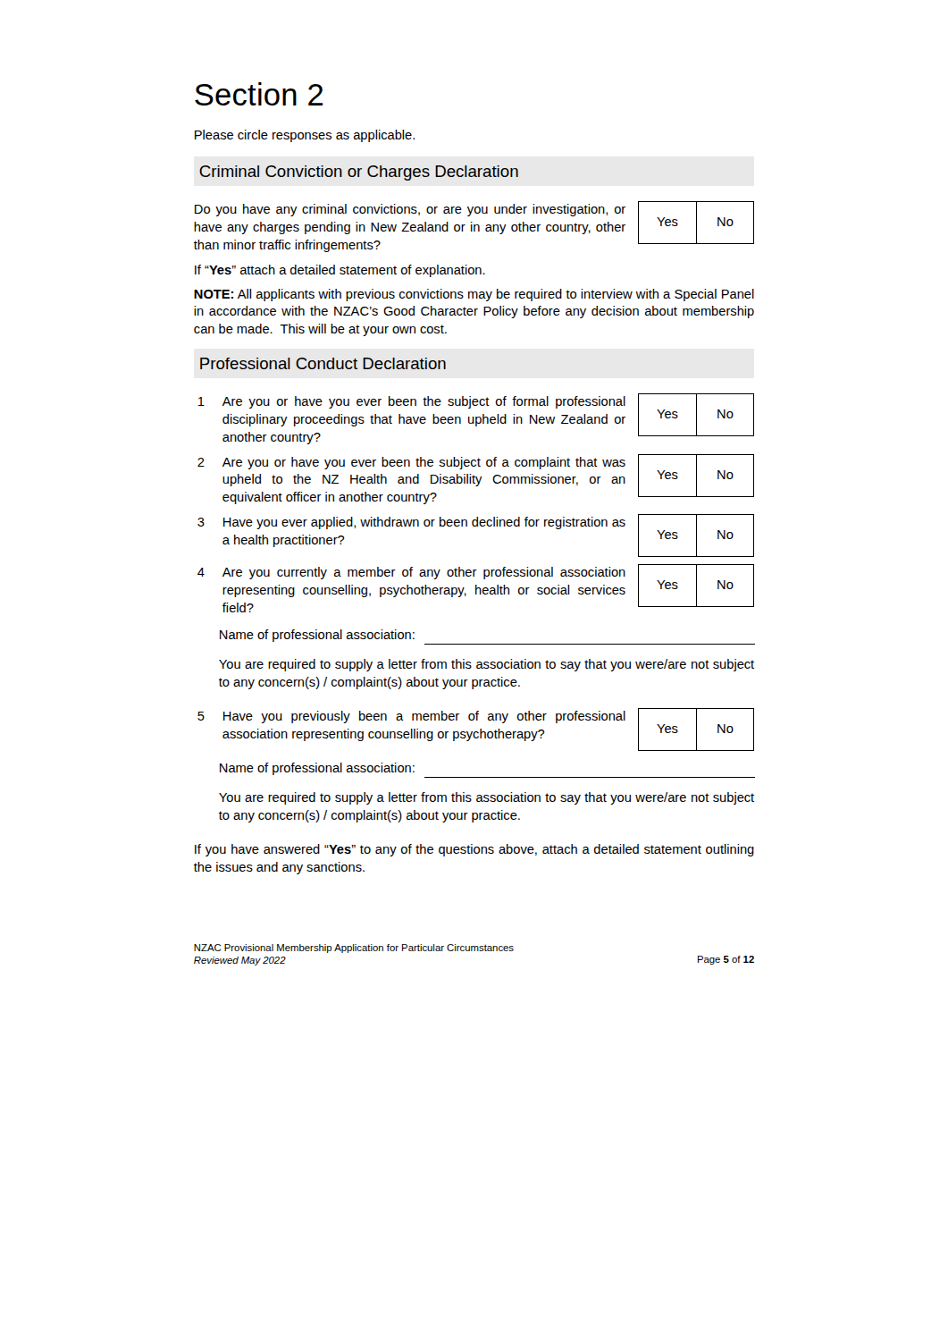Section 2
Please circle responses as applicable.
Criminal Conviction or Charges Declaration
Do you have any criminal convictions, or are you under investigation, or have any charges pending in New Zealand or in any other country, other than minor traffic infringements?
| Yes | No |
If “Yes” attach a detailed statement of explanation.
NOTE: All applicants with previous convictions may be required to interview with a Special Panel in accordance with the NZAC’s Good Character Policy before any decision about membership can be made. This will be at your own cost.
Professional Conduct Declaration
1
Are you or have you ever been the subject of formal professional disciplinary proceedings that have been upheld in New Zealand or another country?
| Yes | No |
2
Are you or have you ever been the subject of a complaint that was upheld to the NZ Health and Disability Commissioner, or an equivalent officer in another country?
| Yes | No |
3
Have you ever applied, withdrawn or been declined for registration as a health practitioner?
| Yes | No |
4
Are you currently a member of any other professional association representing counselling, psychotherapy, health or social services field?
| Yes | No |
Name of professional association:
You are required to supply a letter from this association to say that you were/are not subject to any concern(s) / complaint(s) about your practice.
5
Have you previously been a member of any other professional association representing counselling or psychotherapy?
| Yes | No |
Name of professional association:
You are required to supply a letter from this association to say that you were/are not subject to any concern(s) / complaint(s) about your practice.
If you have answered “Yes” to any of the questions above, attach a detailed statement outlining the issues and any sanctions.
NZAC Provisional Membership Application for Particular Circumstances
Reviewed May 2022
Page 5 of 12